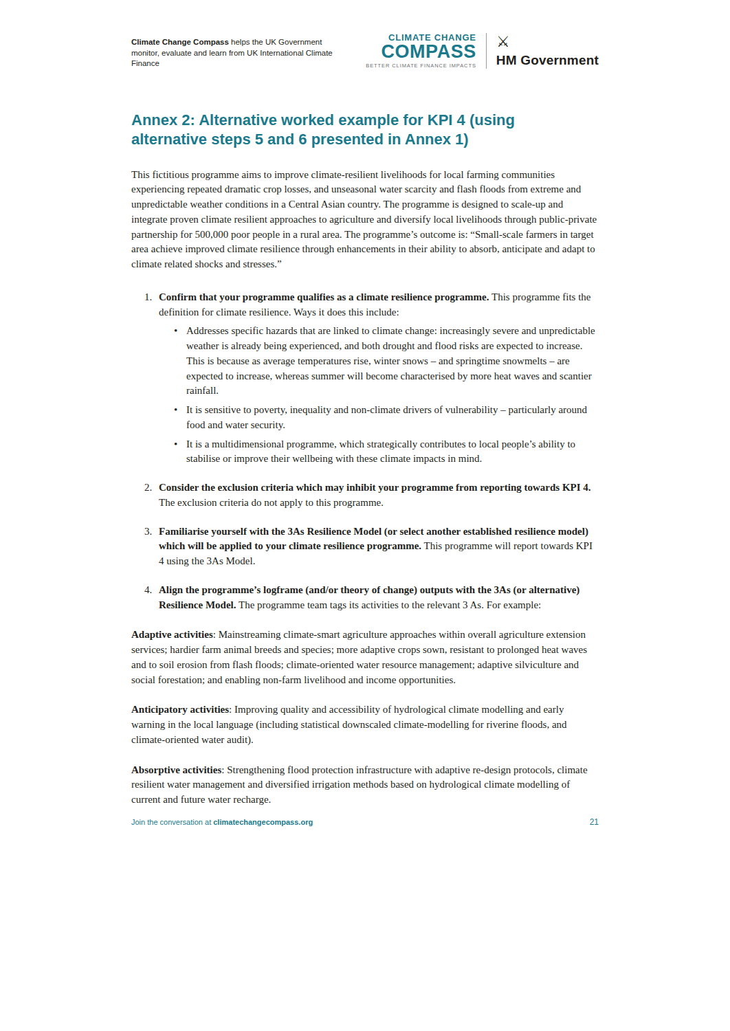Climate Change Compass helps the UK Government
monitor, evaluate and learn from UK International Climate Finance
CLIMATE CHANGE
COMPASS
BETTER CLIMATE FINANCE IMPACTS
⚔
HM Government
Annex 2: Alternative worked example for KPI 4 (using
alternative steps 5 and 6 presented in Annex 1)
This fictitious programme aims to improve climate-resilient livelihoods for local farming communities experiencing repeated dramatic crop losses, and unseasonal water scarcity and flash floods from extreme and unpredictable weather conditions in a Central Asian country. The programme is designed to scale-up and integrate proven climate resilient approaches to agriculture and diversify local livelihoods through public-private partnership for 500,000 poor people in a rural area. The programme’s outcome is: “Small-scale farmers in target area achieve improved climate resilience through enhancements in their ability to absorb, anticipate and adapt to climate related shocks and stresses.”
Confirm that your programme qualifies as a climate resilience programme. This programme fits the definition for climate resilience. Ways it does this include:
Addresses specific hazards that are linked to climate change: increasingly severe and unpredictable weather is already being experienced, and both drought and flood risks are expected to increase. This is because as average temperatures rise, winter snows – and springtime snowmelts – are expected to increase, whereas summer will become characterised by more heat waves and scantier rainfall.
It is sensitive to poverty, inequality and non-climate drivers of vulnerability – particularly around food and water security.
It is a multidimensional programme, which strategically contributes to local people’s ability to stabilise or improve their wellbeing with these climate impacts in mind.
Consider the exclusion criteria which may inhibit your programme from reporting towards KPI 4. The exclusion criteria do not apply to this programme.
Familiarise yourself with the 3As Resilience Model (or select another established resilience model) which will be applied to your climate resilience programme. This programme will report towards KPI 4 using the 3As Model.
Align the programme’s logframe (and/or theory of change) outputs with the 3As (or alternative) Resilience Model. The programme team tags its activities to the relevant 3 As. For example:
Adaptive activities: Mainstreaming climate-smart agriculture approaches within overall agriculture extension services; hardier farm animal breeds and species; more adaptive crops sown, resistant to prolonged heat waves and to soil erosion from flash floods; climate-oriented water resource management; adaptive silviculture and social forestation; and enabling non-farm livelihood and income opportunities.
Anticipatory activities: Improving quality and accessibility of hydrological climate modelling and early warning in the local language (including statistical downscaled climate-modelling for riverine floods, and climate-oriented water audit).
Absorptive activities: Strengthening flood protection infrastructure with adaptive re-design protocols, climate resilient water management and diversified irrigation methods based on hydrological climate modelling of current and future water recharge.
Join the conversation at climatechangecompass.org
21